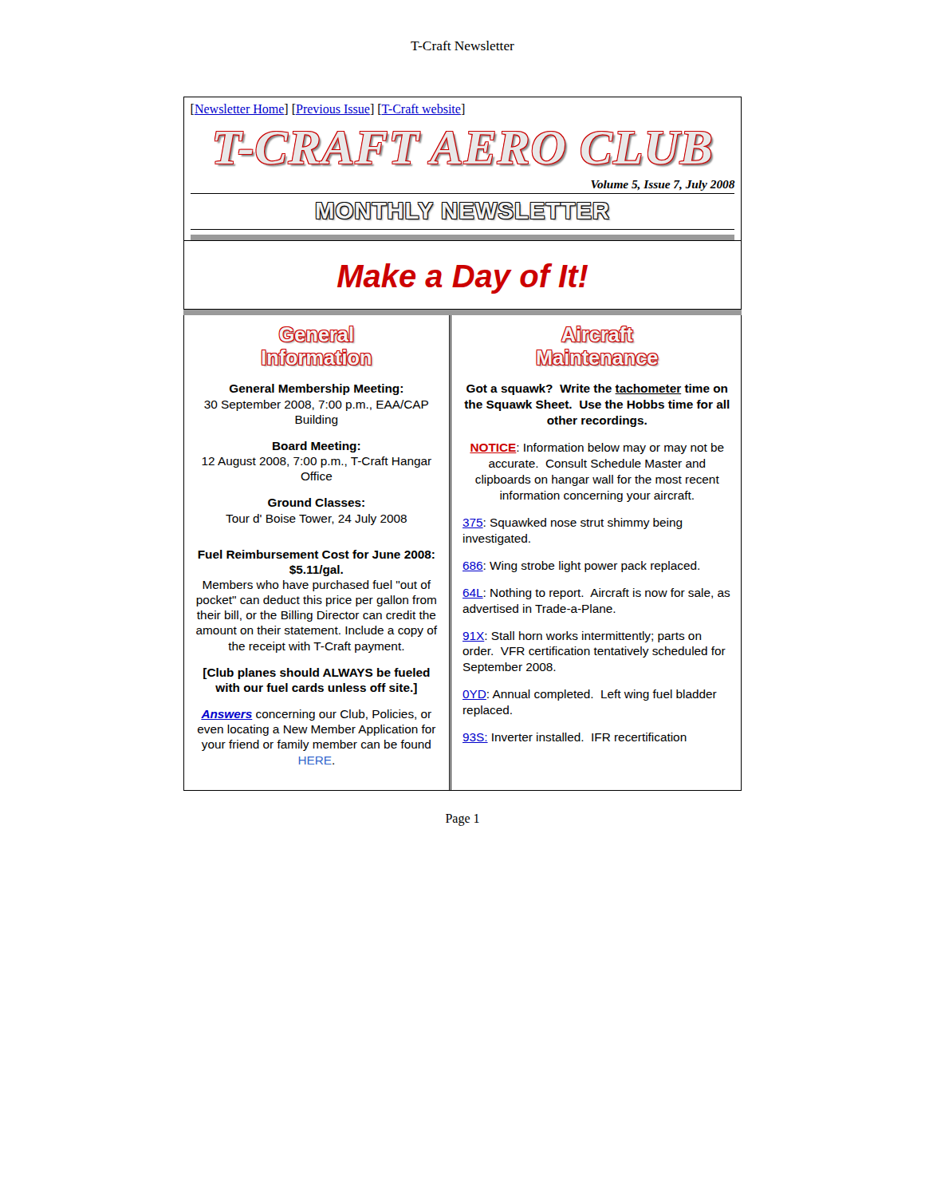T-Craft Newsletter
[Newsletter Home] [Previous Issue] [T-Craft website]
T-CRAFT AERO CLUB
Volume 5, Issue 7, July 2008
MONTHLY NEWSLETTER
Make a Day of It!
General
Information
General Membership Meeting:
30 September 2008, 7:00 p.m., EAA/CAP Building
Board Meeting:
12 August 2008, 7:00 p.m., T-Craft Hangar Office
Ground Classes:
Tour d' Boise Tower, 24 July 2008
Fuel Reimbursement Cost for June 2008: $5.11/gal.
Members who have purchased fuel "out of pocket" can deduct this price per gallon from their bill, or the Billing Director can credit the amount on their statement. Include a copy of the receipt with T-Craft payment.
[Club planes should ALWAYS be fueled with our fuel cards unless off site.]
Answers concerning our Club, Policies, or even locating a New Member Application for your friend or family member can be found HERE.
Aircraft
Maintenance
Got a squawk? Write the tachometer time on the Squawk Sheet. Use the Hobbs time for all other recordings.
NOTICE: Information below may or may not be accurate. Consult Schedule Master and clipboards on hangar wall for the most recent information concerning your aircraft.
375: Squawked nose strut shimmy being investigated.
686: Wing strobe light power pack replaced.
64L: Nothing to report. Aircraft is now for sale, as advertised in Trade-a-Plane.
91X: Stall horn works intermittently; parts on order. VFR certification tentatively scheduled for September 2008.
0YD: Annual completed. Left wing fuel bladder replaced.
93S: Inverter installed. IFR recertification
Page 1